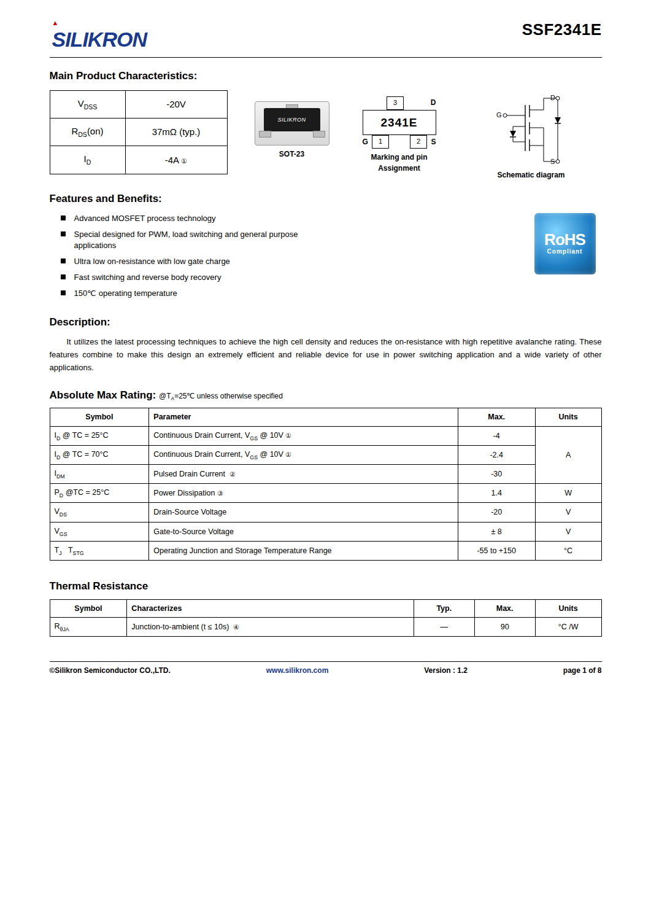▲SILIKRON
SSF2341E
Main Product Characteristics:
| V DSS | -20V |
| R DS (on) | 37mΩ (typ.) |
| I D | -4A ① |
SILIKRON
SOT-23
3
D
2341E
G
1
2
S
Marking and pin
Assignment
D G S
Schematic diagram
Features and Benefits:
Advanced MOSFET process technology
Special designed for PWM, load switching and general purpose applications
Ultra low on-resistance with low gate charge
Fast switching and reverse body recovery
150℃ operating temperature
RoHS Compliant
Description:
It utilizes the latest processing techniques to achieve the high cell density and reduces the on-resistance with high repetitive avalanche rating. These features combine to make this design an extremely efficient and reliable device for use in power switching application and a wide variety of other applications.
Absolute Max Rating: @TA=25℃ unless otherwise specified
| Symbol | Parameter | Max. | Units |
| --- | --- | --- | --- |
| I D @ TC = 25°C | Continuous Drain Current, V GS @ 10V ① | -4 | A |
| I D @ TC = 70°C | Continuous Drain Current, V GS @ 10V ① | -2.4 |
| I DM | Pulsed Drain Current ② | -30 |
| P D @TC = 25°C | Power Dissipation ③ | 1.4 | W |
| V DS | Drain-Source Voltage | -20 | V |
| V GS | Gate-to-Source Voltage | ± 8 | V |
| T J T STG | Operating Junction and Storage Temperature Range | -55 to +150 | °C |
Thermal Resistance
| Symbol | Characterizes | Typ. | Max. | Units |
| --- | --- | --- | --- | --- |
| R θJA | Junction-to-ambient (t ≤ 10s) ④ | — | 90 | °C /W |
©Silikron Semiconductor CO.,LTD. www.silikron.com Version : 1.2 page 1 of 8